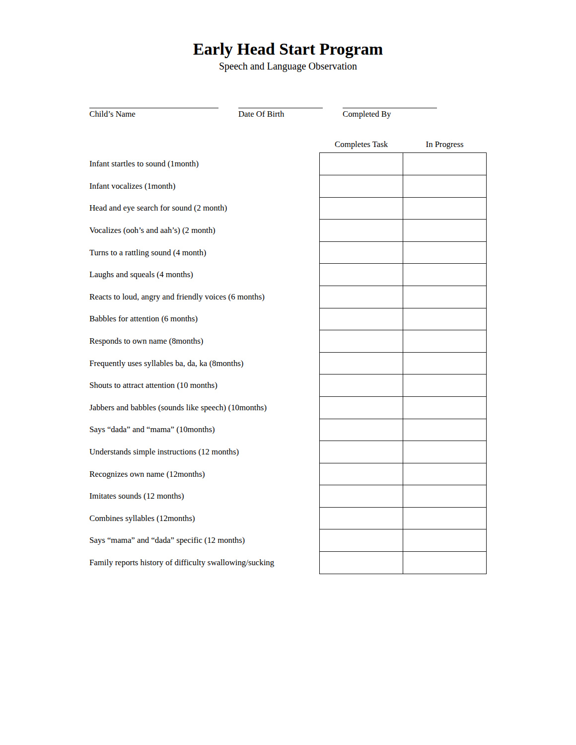Early Head Start Program
Speech and Language Observation
Child’s Name
Date Of Birth
Completed By
| | Completes Task | In Progress |
| --- | --- | --- |
| Infant startles to sound (1month) | | |
| Infant vocalizes (1month) | | |
| Head and eye search for sound (2 month) | | |
| Vocalizes (ooh’s and aah’s) (2 month) | | |
| Turns to a rattling sound (4 month) | | |
| Laughs and squeals (4 months) | | |
| Reacts to loud, angry and friendly voices (6 months) | | |
| Babbles for attention (6 months) | | |
| Responds to own name (8months) | | |
| Frequently uses syllables ba, da, ka (8months) | | |
| Shouts to attract attention (10 months) | | |
| Jabbers and babbles (sounds like speech) (10months) | | |
| Says “dada” and “mama” (10months) | | |
| Understands simple instructions (12 months) | | |
| Recognizes own name (12months) | | |
| Imitates sounds (12 months) | | |
| Combines syllables (12months) | | |
| Says “mama” and “dada” specific (12 months) | | |
| Family reports history of difficulty swallowing/sucking | | |